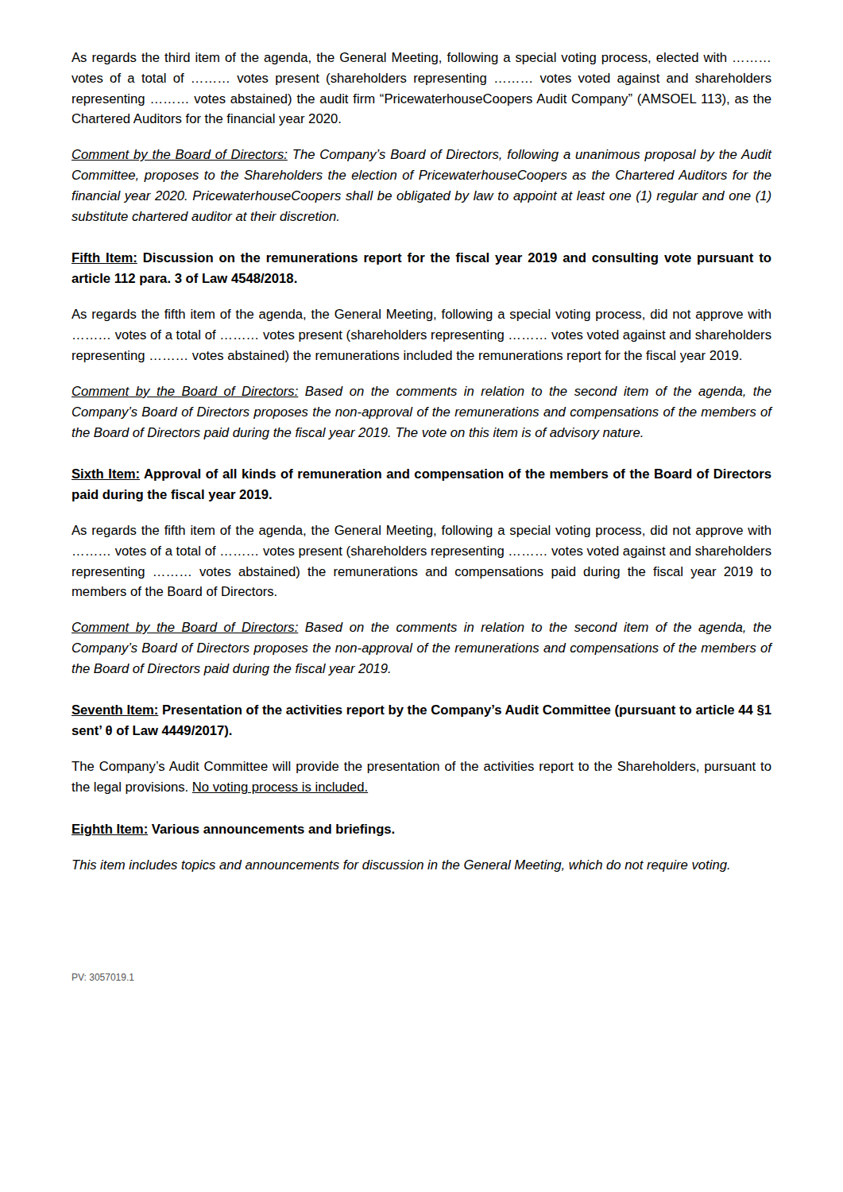As regards the third item of the agenda, the General Meeting, following a special voting process, elected with ……… votes of a total of ……… votes present (shareholders representing ……… votes voted against and shareholders representing ……… votes abstained) the audit firm “PricewaterhouseCoopers Audit Company” (AMSOEL 113), as the Chartered Auditors for the financial year 2020.
Comment by the Board of Directors: The Company’s Board of Directors, following a unanimous proposal by the Audit Committee, proposes to the Shareholders the election of PricewaterhouseCoopers as the Chartered Auditors for the financial year 2020. PricewaterhouseCoopers shall be obligated by law to appoint at least one (1) regular and one (1) substitute chartered auditor at their discretion.
Fifth Item: Discussion on the remunerations report for the fiscal year 2019 and consulting vote pursuant to article 112 para. 3 of Law 4548/2018.
As regards the fifth item of the agenda, the General Meeting, following a special voting process, did not approve with ……… votes of a total of ……… votes present (shareholders representing ……… votes voted against and shareholders representing ……… votes abstained) the remunerations included the remunerations report for the fiscal year 2019.
Comment by the Board of Directors: Based on the comments in relation to the second item of the agenda, the Company’s Board of Directors proposes the non-approval of the remunerations and compensations of the members of the Board of Directors paid during the fiscal year 2019. The vote on this item is of advisory nature.
Sixth Item: Approval of all kinds of remuneration and compensation of the members of the Board of Directors paid during the fiscal year 2019.
As regards the fifth item of the agenda, the General Meeting, following a special voting process, did not approve with ……… votes of a total of ……… votes present (shareholders representing ……… votes voted against and shareholders representing ……… votes abstained) the remunerations and compensations paid during the fiscal year 2019 to members of the Board of Directors.
Comment by the Board of Directors: Based on the comments in relation to the second item of the agenda, the Company’s Board of Directors proposes the non-approval of the remunerations and compensations of the members of the Board of Directors paid during the fiscal year 2019.
Seventh Item: Presentation of the activities report by the Company’s Audit Committee (pursuant to article 44 §1 sent’ θ of Law 4449/2017).
The Company’s Audit Committee will provide the presentation of the activities report to the Shareholders, pursuant to the legal provisions. No voting process is included.
Eighth Item: Various announcements and briefings.
This item includes topics and announcements for discussion in the General Meeting, which do not require voting.
PV: 3057019.1